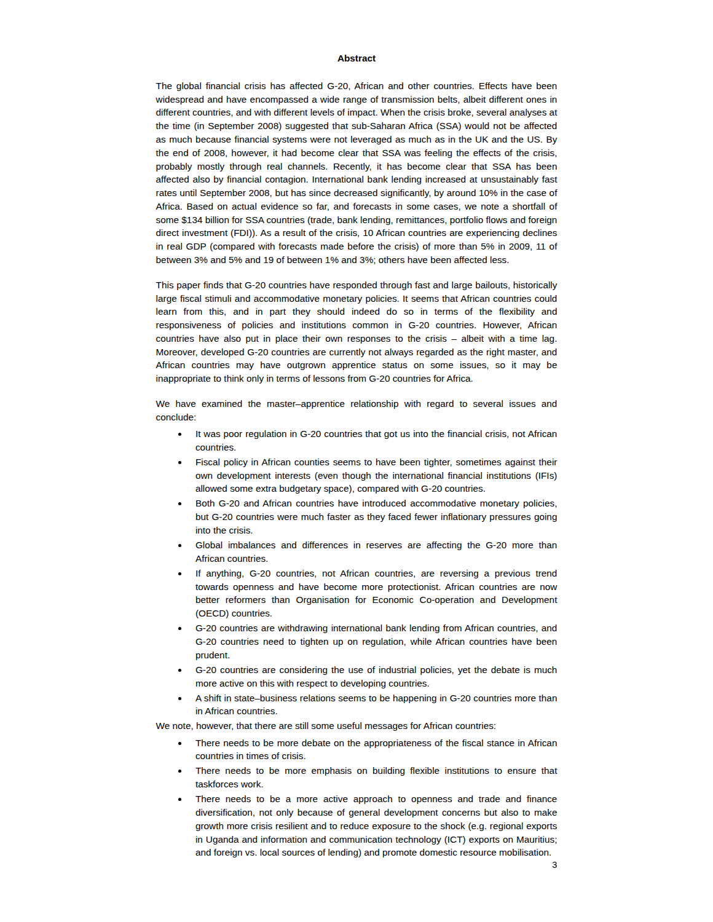Abstract
The global financial crisis has affected G-20, African and other countries. Effects have been widespread and have encompassed a wide range of transmission belts, albeit different ones in different countries, and with different levels of impact. When the crisis broke, several analyses at the time (in September 2008) suggested that sub-Saharan Africa (SSA) would not be affected as much because financial systems were not leveraged as much as in the UK and the US. By the end of 2008, however, it had become clear that SSA was feeling the effects of the crisis, probably mostly through real channels. Recently, it has become clear that SSA has been affected also by financial contagion. International bank lending increased at unsustainably fast rates until September 2008, but has since decreased significantly, by around 10% in the case of Africa. Based on actual evidence so far, and forecasts in some cases, we note a shortfall of some $134 billion for SSA countries (trade, bank lending, remittances, portfolio flows and foreign direct investment (FDI)). As a result of the crisis, 10 African countries are experiencing declines in real GDP (compared with forecasts made before the crisis) of more than 5% in 2009, 11 of between 3% and 5% and 19 of between 1% and 3%; others have been affected less.
This paper finds that G-20 countries have responded through fast and large bailouts, historically large fiscal stimuli and accommodative monetary policies. It seems that African countries could learn from this, and in part they should indeed do so in terms of the flexibility and responsiveness of policies and institutions common in G-20 countries. However, African countries have also put in place their own responses to the crisis – albeit with a time lag. Moreover, developed G-20 countries are currently not always regarded as the right master, and African countries may have outgrown apprentice status on some issues, so it may be inappropriate to think only in terms of lessons from G-20 countries for Africa.
We have examined the master–apprentice relationship with regard to several issues and conclude:
It was poor regulation in G-20 countries that got us into the financial crisis, not African countries.
Fiscal policy in African counties seems to have been tighter, sometimes against their own development interests (even though the international financial institutions (IFIs) allowed some extra budgetary space), compared with G-20 countries.
Both G-20 and African countries have introduced accommodative monetary policies, but G-20 countries were much faster as they faced fewer inflationary pressures going into the crisis.
Global imbalances and differences in reserves are affecting the G-20 more than African countries.
If anything, G-20 countries, not African countries, are reversing a previous trend towards openness and have become more protectionist. African countries are now better reformers than Organisation for Economic Co-operation and Development (OECD) countries.
G-20 countries are withdrawing international bank lending from African countries, and G-20 countries need to tighten up on regulation, while African countries have been prudent.
G-20 countries are considering the use of industrial policies, yet the debate is much more active on this with respect to developing countries.
A shift in state–business relations seems to be happening in G-20 countries more than in African countries.
We note, however, that there are still some useful messages for African countries:
There needs to be more debate on the appropriateness of the fiscal stance in African countries in times of crisis.
There needs to be more emphasis on building flexible institutions to ensure that taskforces work.
There needs to be a more active approach to openness and trade and finance diversification, not only because of general development concerns but also to make growth more crisis resilient and to reduce exposure to the shock (e.g. regional exports in Uganda and information and communication technology (ICT) exports on Mauritius; and foreign vs. local sources of lending) and promote domestic resource mobilisation.
3